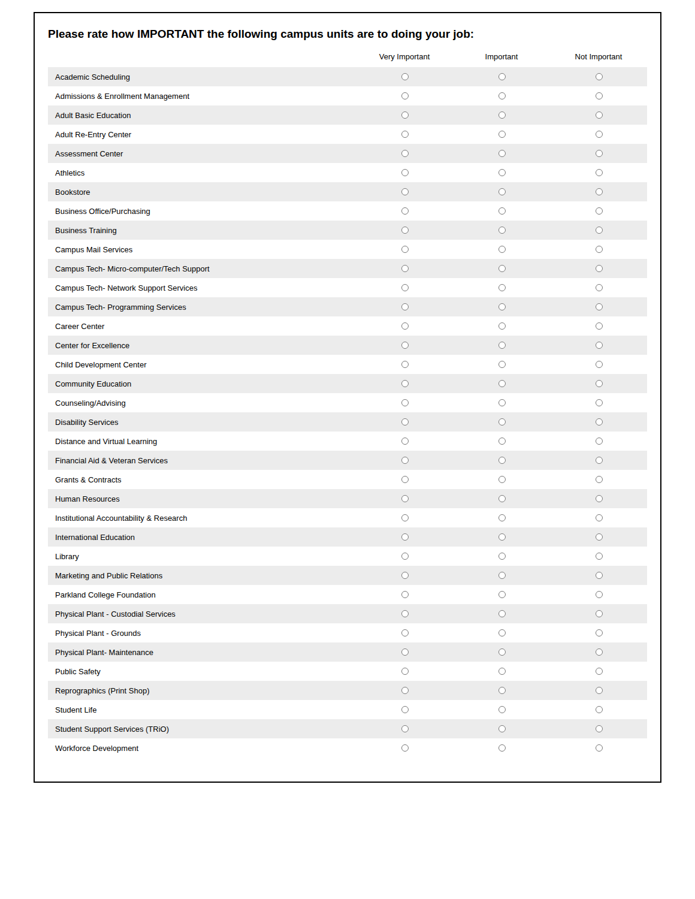Please rate how IMPORTANT the following campus units are to doing your job:
| | Very Important | Important | Not Important |
| --- | --- | --- | --- |
| Academic Scheduling | | | |
| Admissions & Enrollment Management | | | |
| Adult Basic Education | | | |
| Adult Re-Entry Center | | | |
| Assessment Center | | | |
| Athletics | | | |
| Bookstore | | | |
| Business Office/Purchasing | | | |
| Business Training | | | |
| Campus Mail Services | | | |
| Campus Tech- Micro-computer/Tech Support | | | |
| Campus Tech- Network Support Services | | | |
| Campus Tech- Programming Services | | | |
| Career Center | | | |
| Center for Excellence | | | |
| Child Development Center | | | |
| Community Education | | | |
| Counseling/Advising | | | |
| Disability Services | | | |
| Distance and Virtual Learning | | | |
| Financial Aid & Veteran Services | | | |
| Grants & Contracts | | | |
| Human Resources | | | |
| Institutional Accountability & Research | | | |
| International Education | | | |
| Library | | | |
| Marketing and Public Relations | | | |
| Parkland College Foundation | | | |
| Physical Plant - Custodial Services | | | |
| Physical Plant - Grounds | | | |
| Physical Plant- Maintenance | | | |
| Public Safety | | | |
| Reprographics (Print Shop) | | | |
| Student Life | | | |
| Student Support Services (TRiO) | | | |
| Workforce Development | | | |